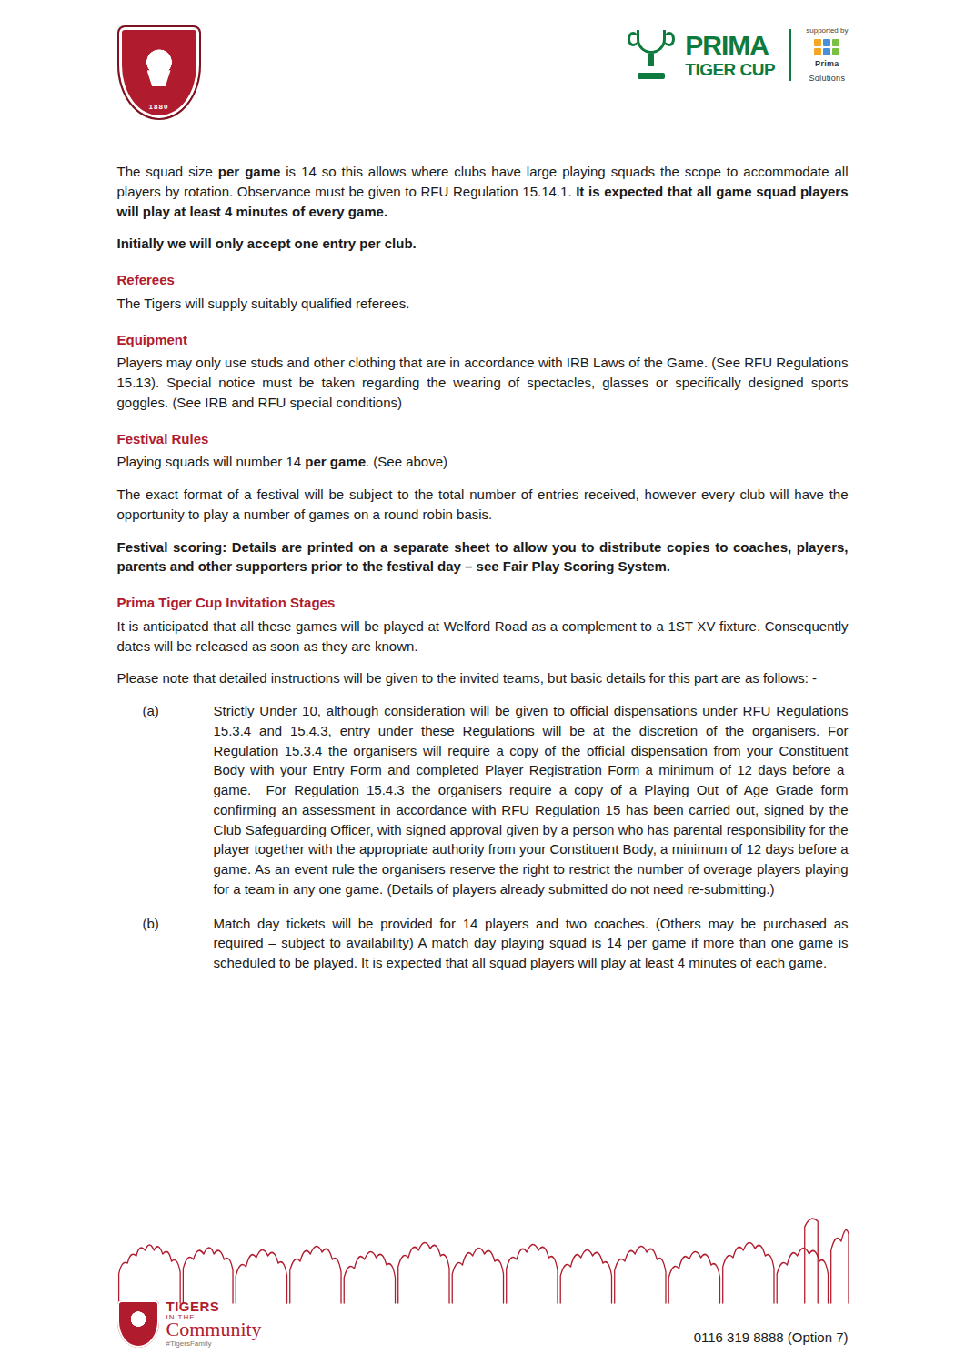1880
PRIMA
TIGER CUP
supported by
Prima
Solutions
The squad size per game is 14 so this allows where clubs have large playing squads the scope to accommodate all players by rotation. Observance must be given to RFU Regulation 15.14.1. It is expected that all game squad players will play at least 4 minutes of every game.
Initially we will only accept one entry per club.
Referees
The Tigers will supply suitably qualified referees.
Equipment
Players may only use studs and other clothing that are in accordance with IRB Laws of the Game. (See RFU Regulations 15.13). Special notice must be taken regarding the wearing of spectacles, glasses or specifically designed sports goggles. (See IRB and RFU special conditions)
Festival Rules
Playing squads will number 14 per game. (See above)
The exact format of a festival will be subject to the total number of entries received, however every club will have the opportunity to play a number of games on a round robin basis.
Festival scoring: Details are printed on a separate sheet to allow you to distribute copies to coaches, players, parents and other supporters prior to the festival day – see Fair Play Scoring System.
Prima Tiger Cup Invitation Stages
It is anticipated that all these games will be played at Welford Road as a complement to a 1ST XV fixture. Consequently dates will be released as soon as they are known.
Please note that detailed instructions will be given to the invited teams, but basic details for this part are as follows: -
(a) Strictly Under 10, although consideration will be given to official dispensations under RFU Regulations 15.3.4 and 15.4.3, entry under these Regulations will be at the discretion of the organisers. For Regulation 15.3.4 the organisers will require a copy of the official dispensation from your Constituent Body with your Entry Form and completed Player Registration Form a minimum of 12 days before a game. For Regulation 15.4.3 the organisers require a copy of a Playing Out of Age Grade form confirming an assessment in accordance with RFU Regulation 15 has been carried out, signed by the Club Safeguarding Officer, with signed approval given by a person who has parental responsibility for the player together with the appropriate authority from your Constituent Body, a minimum of 12 days before a game. As an event rule the organisers reserve the right to restrict the number of overage players playing for a team in any one game. (Details of players already submitted do not need re-submitting.)
(b) Match day tickets will be provided for 14 players and two coaches. (Others may be purchased as required – subject to availability) A match day playing squad is 14 per game if more than one game is scheduled to be played. It is expected that all squad players will play at least 4 minutes of each game.
TIGERS
IN THE
Community
#TigersFamily
0116 319 8888 (Option 7)